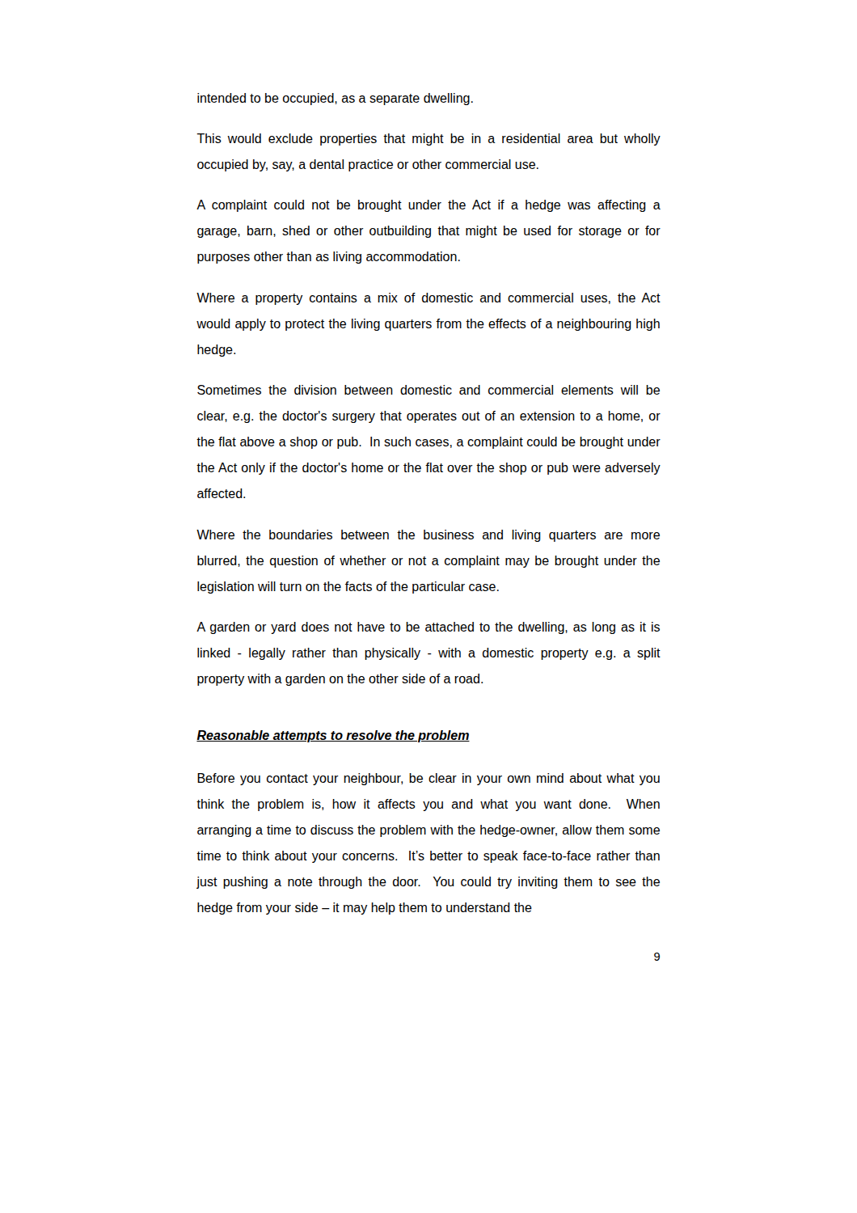intended to be occupied, as a separate dwelling.
This would exclude properties that might be in a residential area but wholly occupied by, say, a dental practice or other commercial use.
A complaint could not be brought under the Act if a hedge was affecting a garage, barn, shed or other outbuilding that might be used for storage or for purposes other than as living accommodation.
Where a property contains a mix of domestic and commercial uses, the Act would apply to protect the living quarters from the effects of a neighbouring high hedge.
Sometimes the division between domestic and commercial elements will be clear, e.g. the doctor's surgery that operates out of an extension to a home, or the flat above a shop or pub. In such cases, a complaint could be brought under the Act only if the doctor's home or the flat over the shop or pub were adversely affected.
Where the boundaries between the business and living quarters are more blurred, the question of whether or not a complaint may be brought under the legislation will turn on the facts of the particular case.
A garden or yard does not have to be attached to the dwelling, as long as it is linked - legally rather than physically - with a domestic property e.g. a split property with a garden on the other side of a road.
Reasonable attempts to resolve the problem
Before you contact your neighbour, be clear in your own mind about what you think the problem is, how it affects you and what you want done. When arranging a time to discuss the problem with the hedge-owner, allow them some time to think about your concerns. It’s better to speak face-to-face rather than just pushing a note through the door. You could try inviting them to see the hedge from your side – it may help them to understand the
9